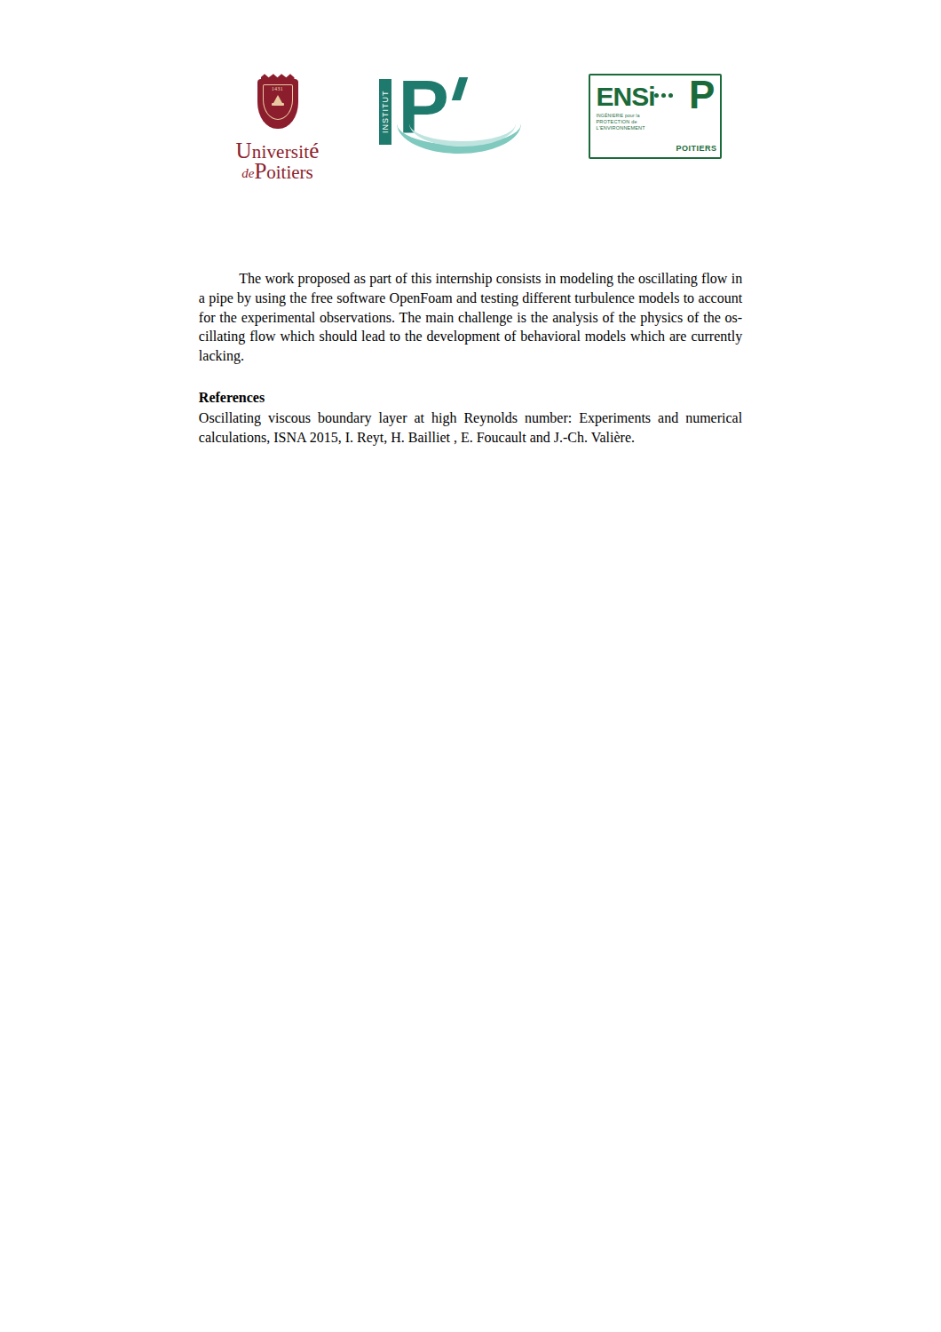1431
Université
de Poitiers
INSTITUT
P
ENSi
P
INGÉNIERIE pour la
PROTECTION de
L'ENVIRONNEMENT
POITIERS
The work proposed as part of this internship consists in modeling the oscillating flow in a pipe by using the free software OpenFoam and testing different turbulence models to account for the experimental observations. The main challenge is the analysis of the physics of the oscillating flow which should lead to the development of behavioral models which are currently lacking.
References
Oscillating viscous boundary layer at high Reynolds number: Experiments and numerical calculations, ISNA 2015, I. Reyt, H. Bailliet , E. Foucault and J.-Ch. Valière.